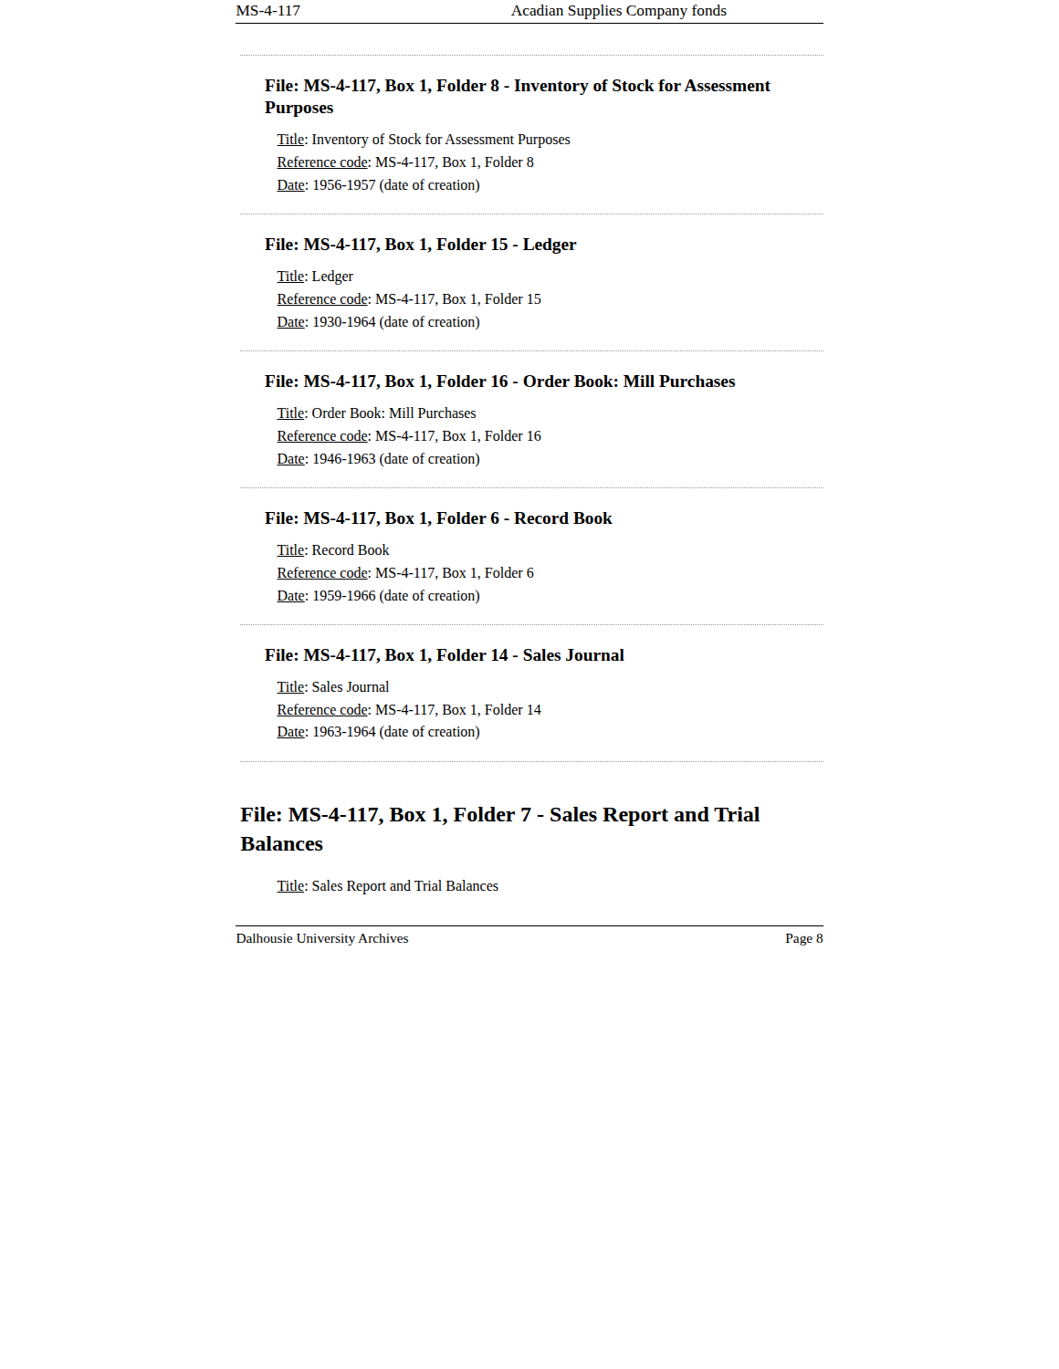MS-4-117
Acadian Supplies Company fonds
File: MS-4-117, Box 1, Folder 8 - Inventory of Stock for Assessment Purposes
Title: Inventory of Stock for Assessment Purposes
Reference code: MS-4-117, Box 1, Folder 8
Date: 1956-1957 (date of creation)
File: MS-4-117, Box 1, Folder 15 - Ledger
Title: Ledger
Reference code: MS-4-117, Box 1, Folder 15
Date: 1930-1964 (date of creation)
File: MS-4-117, Box 1, Folder 16 - Order Book: Mill Purchases
Title: Order Book: Mill Purchases
Reference code: MS-4-117, Box 1, Folder 16
Date: 1946-1963 (date of creation)
File: MS-4-117, Box 1, Folder 6 - Record Book
Title: Record Book
Reference code: MS-4-117, Box 1, Folder 6
Date: 1959-1966 (date of creation)
File: MS-4-117, Box 1, Folder 14 - Sales Journal
Title: Sales Journal
Reference code: MS-4-117, Box 1, Folder 14
Date: 1963-1964 (date of creation)
File: MS-4-117, Box 1, Folder 7 - Sales Report and Trial Balances
Title: Sales Report and Trial Balances
Dalhousie University Archives
Page 8